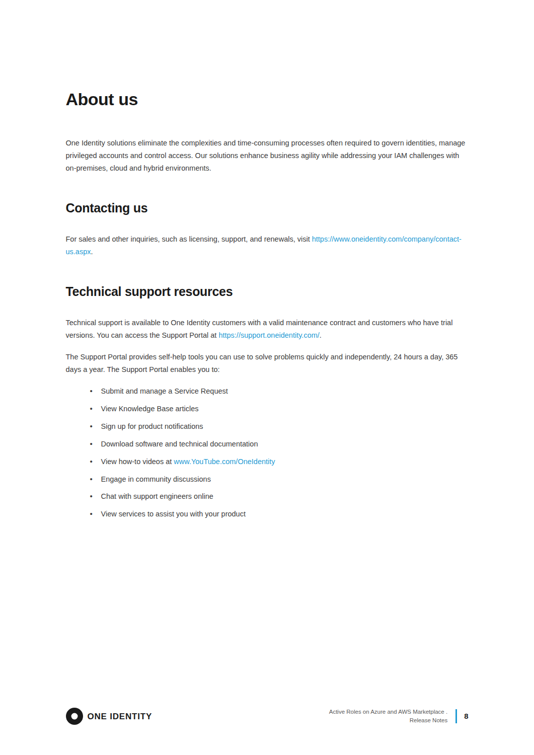About us
One Identity solutions eliminate the complexities and time-consuming processes often required to govern identities, manage privileged accounts and control access. Our solutions enhance business agility while addressing your IAM challenges with on-premises, cloud and hybrid environments.
Contacting us
For sales and other inquiries, such as licensing, support, and renewals, visit https://www.oneidentity.com/company/contact-us.aspx.
Technical support resources
Technical support is available to One Identity customers with a valid maintenance contract and customers who have trial versions. You can access the Support Portal at https://support.oneidentity.com/.
The Support Portal provides self-help tools you can use to solve problems quickly and independently, 24 hours a day, 365 days a year. The Support Portal enables you to:
Submit and manage a Service Request
View Knowledge Base articles
Sign up for product notifications
Download software and technical documentation
View how-to videos at www.YouTube.com/OneIdentity
Engage in community discussions
Chat with support engineers online
View services to assist you with your product
ONE IDENTITY
Active Roles on Azure and AWS Marketplace .
Release Notes
8